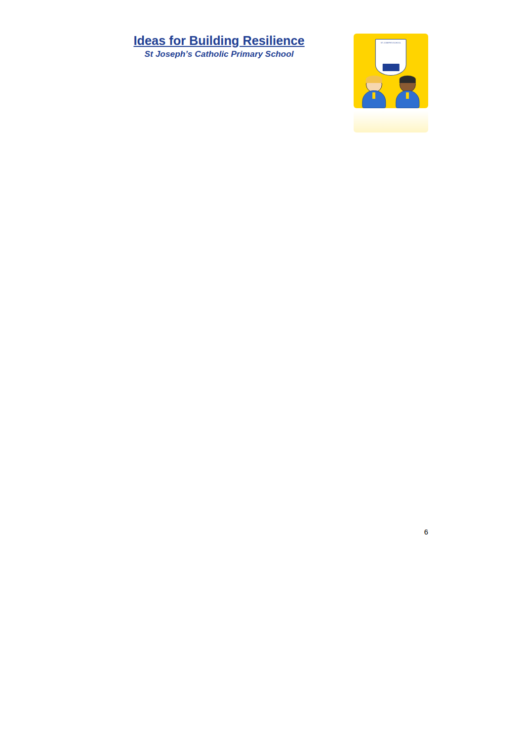Ideas for Building Resilience
St Joseph’s Catholic Primary School
6